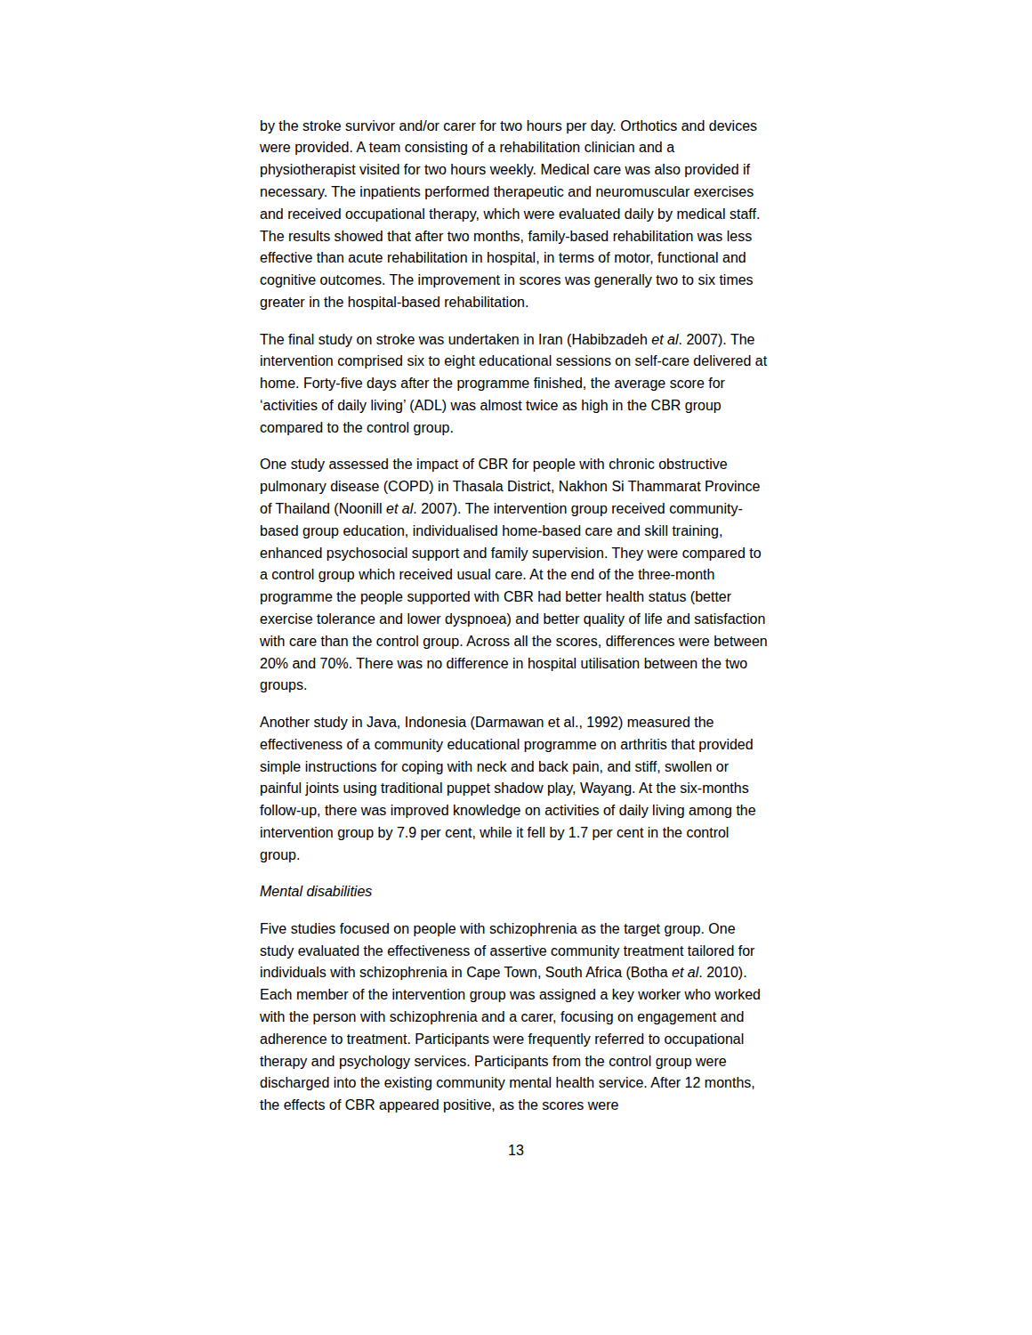by the stroke survivor and/or carer for two hours per day. Orthotics and devices were provided. A team consisting of a rehabilitation clinician and a physiotherapist visited for two hours weekly. Medical care was also provided if necessary. The inpatients performed therapeutic and neuromuscular exercises and received occupational therapy, which were evaluated daily by medical staff. The results showed that after two months, family-based rehabilitation was less effective than acute rehabilitation in hospital, in terms of motor, functional and cognitive outcomes. The improvement in scores was generally two to six times greater in the hospital-based rehabilitation.
The final study on stroke was undertaken in Iran (Habibzadeh et al. 2007). The intervention comprised six to eight educational sessions on self-care delivered at home. Forty-five days after the programme finished, the average score for ‘activities of daily living’ (ADL) was almost twice as high in the CBR group compared to the control group.
One study assessed the impact of CBR for people with chronic obstructive pulmonary disease (COPD) in Thasala District, Nakhon Si Thammarat Province of Thailand (Noonill et al. 2007). The intervention group received community-based group education, individualised home-based care and skill training, enhanced psychosocial support and family supervision. They were compared to a control group which received usual care. At the end of the three-month programme the people supported with CBR had better health status (better exercise tolerance and lower dyspnoea) and better quality of life and satisfaction with care than the control group. Across all the scores, differences were between 20% and 70%. There was no difference in hospital utilisation between the two groups.
Another study in Java, Indonesia (Darmawan et al., 1992) measured the effectiveness of a community educational programme on arthritis that provided simple instructions for coping with neck and back pain, and stiff, swollen or painful joints using traditional puppet shadow play, Wayang. At the six-months follow-up, there was improved knowledge on activities of daily living among the intervention group by 7.9 per cent, while it fell by 1.7 per cent in the control group.
Mental disabilities
Five studies focused on people with schizophrenia as the target group. One study evaluated the effectiveness of assertive community treatment tailored for individuals with schizophrenia in Cape Town, South Africa (Botha et al. 2010). Each member of the intervention group was assigned a key worker who worked with the person with schizophrenia and a carer, focusing on engagement and adherence to treatment. Participants were frequently referred to occupational therapy and psychology services. Participants from the control group were discharged into the existing community mental health service. After 12 months, the effects of CBR appeared positive, as the scores were
13